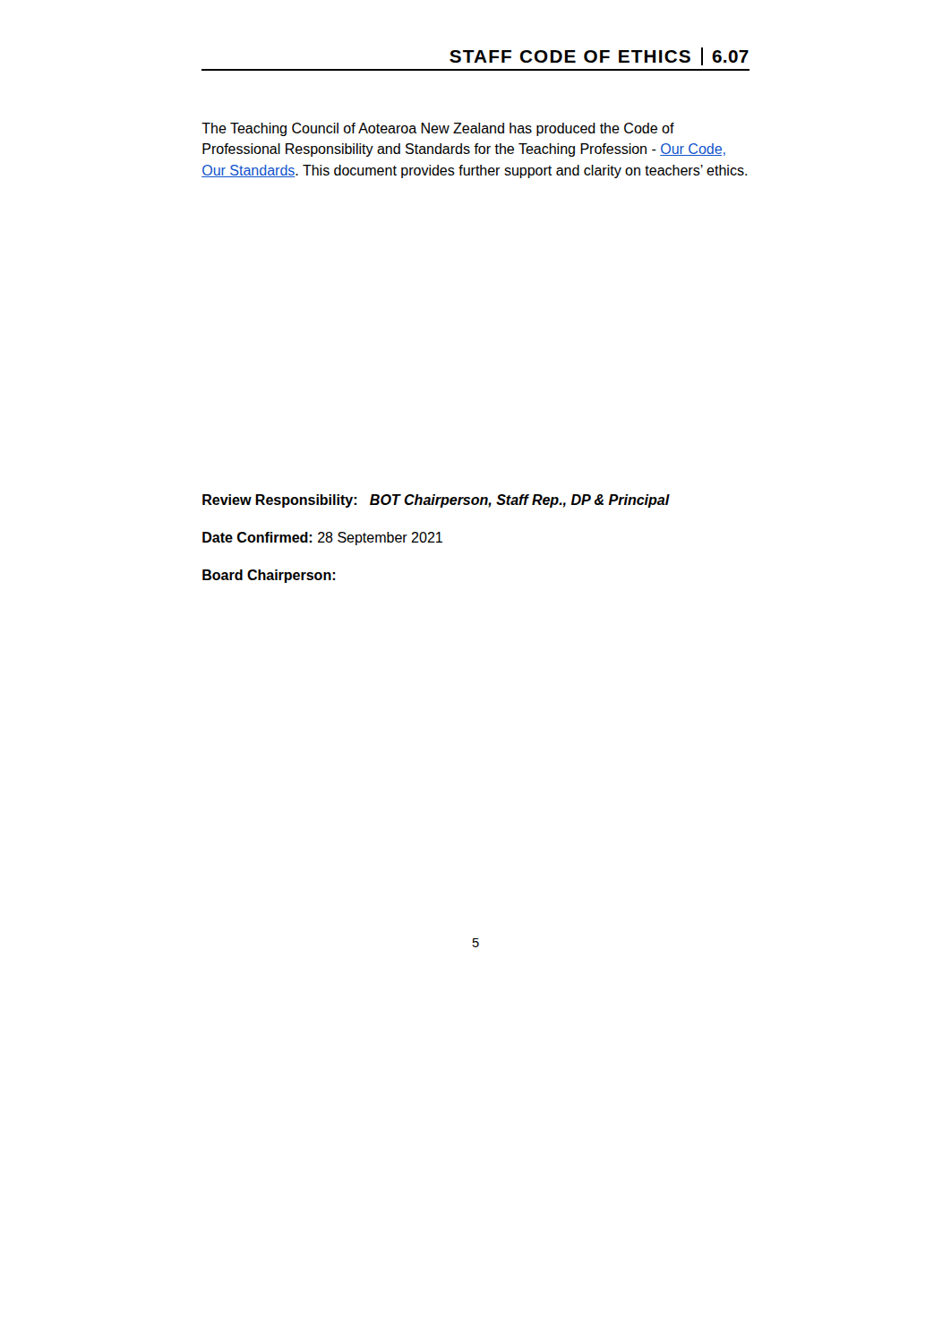Staff Code of Ethics 6.07
The Teaching Council of Aotearoa New Zealand has produced the Code of Professional Responsibility and Standards for the Teaching Profession - Our Code, Our Standards. This document provides further support and clarity on teachers’ ethics.
Review Responsibility: BOT Chairperson, Staff Rep., DP & Principal
Date Confirmed: 28 September 2021
Board Chairperson:
5